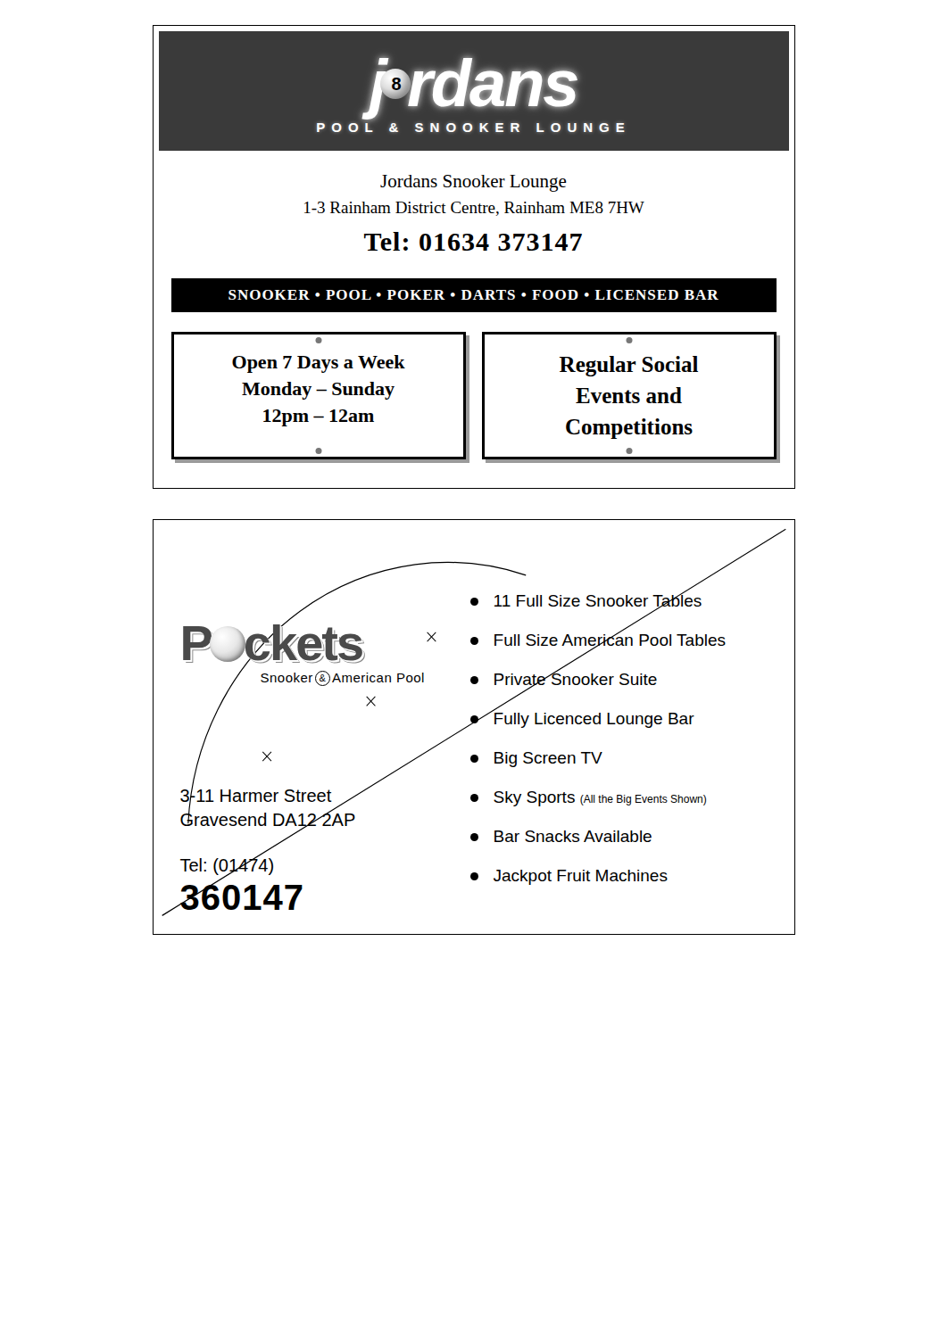j8rdans
POOL & SNOOKER LOUNGE
Jordans Snooker Lounge
1-3 Rainham District Centre, Rainham ME8 7HW
Tel: 01634 373147
SNOOKER • POOL • POKER • DARTS • FOOD • LICENSED BAR
Open 7 Days a Week
Monday – Sunday
12pm – 12am
Regular Social
Events and
Competitions
P ckets
Snooker&American Pool
3-11 Harmer Street
Gravesend DA12 2AP
Tel: (01474) 360147
11 Full Size Snooker Tables
Full Size American Pool Tables
Private Snooker Suite
Fully Licenced Lounge Bar
Big Screen TV
Sky Sports (All the Big Events Shown)
Bar Snacks Available
Jackpot Fruit Machines